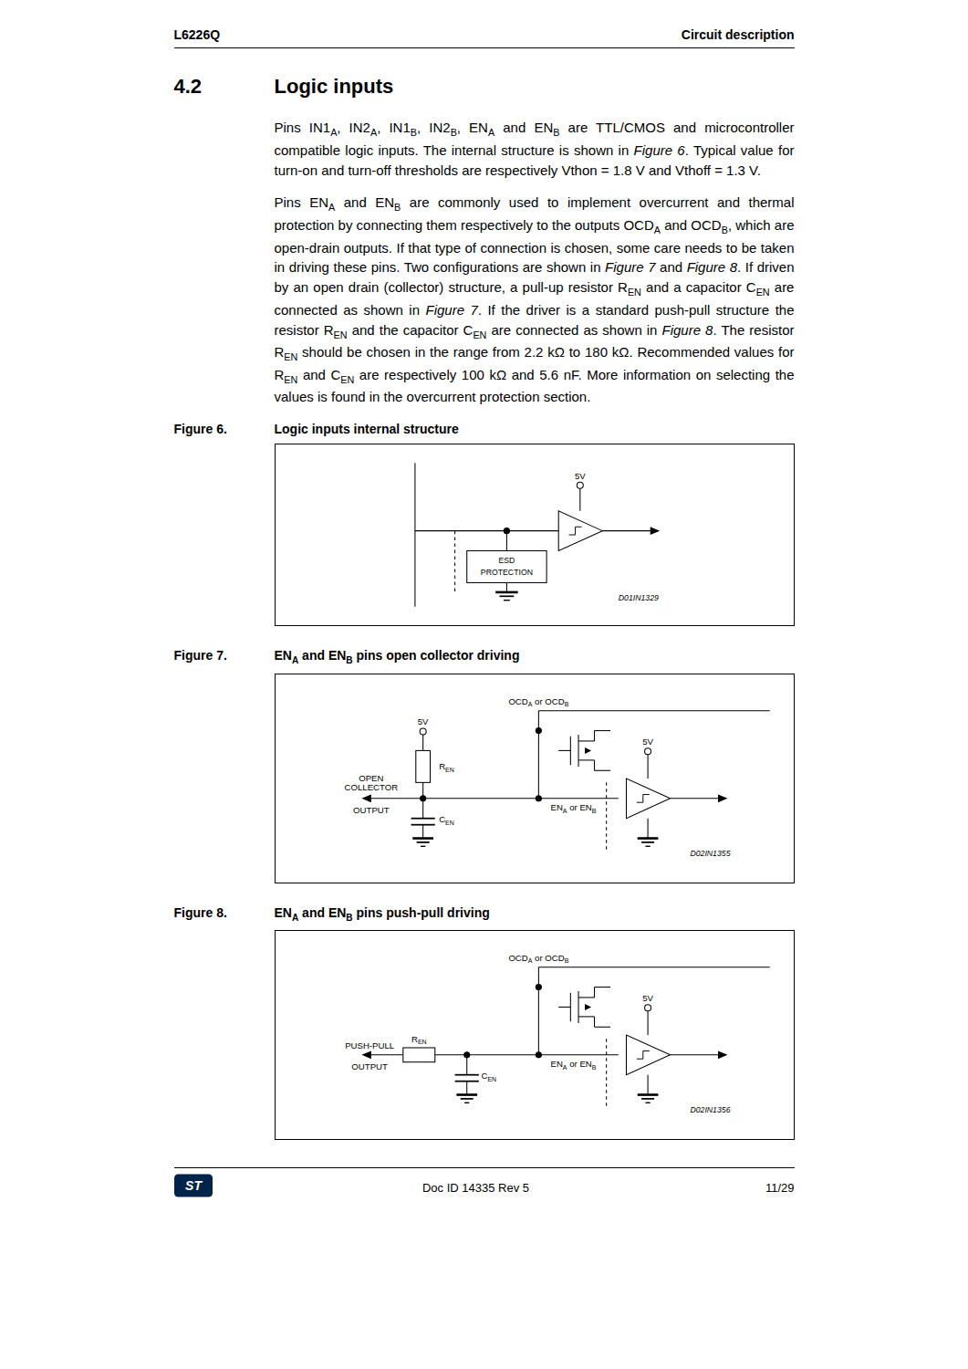L6226Q
Circuit description
4.2
Logic inputs
Pins IN1A, IN2A, IN1B, IN2B, ENA and ENB are TTL/CMOS and microcontroller compatible logic inputs. The internal structure is shown in Figure 6. Typical value for turn-on and turn-off thresholds are respectively Vthon = 1.8 V and Vthoff = 1.3 V.
Pins ENA and ENB are commonly used to implement overcurrent and thermal protection by connecting them respectively to the outputs OCDA and OCDB, which are open-drain outputs. If that type of connection is chosen, some care needs to be taken in driving these pins. Two configurations are shown in Figure 7 and Figure 8. If driven by an open drain (collector) structure, a pull-up resistor REN and a capacitor CEN are connected as shown in Figure 7. If the driver is a standard push-pull structure the resistor REN and the capacitor CEN are connected as shown in Figure 8. The resistor REN should be chosen in the range from 2.2 kΩ to 180 kΩ. Recommended values for REN and CEN are respectively 100 kΩ and 5.6 nF. More information on selecting the values is found in the overcurrent protection section.
Figure 6.
Logic inputs internal structure
5V ESD PROTECTION D01IN1329
Figure 7.
ENA and ENB pins open collector driving
5V REN CEN OPEN COLLECTOR OUTPUT OCDA or OCDB 5V ENA or ENB D02IN1355
Figure 8.
ENA and ENB pins push-pull driving
REN CEN PUSH-PULL OUTPUT OCDA or OCDB 5V ENA or ENB D02IN1356
ST
Doc ID 14335 Rev 5
11/29